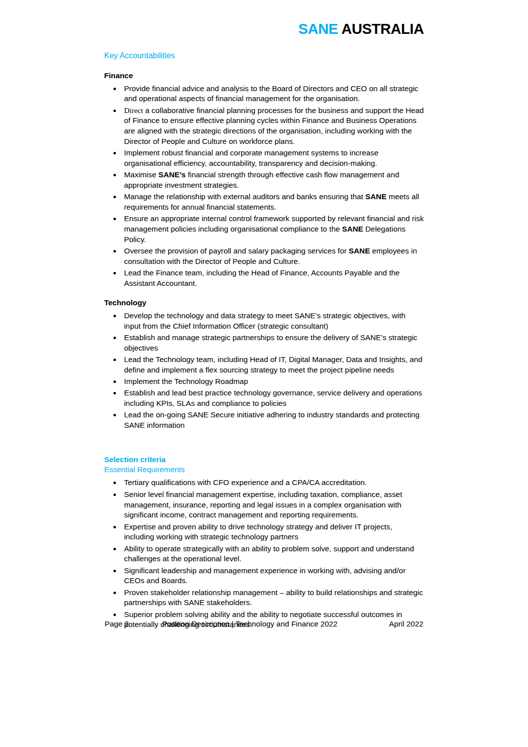SANE AUSTRALIA
Key Accountabilities
Finance
Provide financial advice and analysis to the Board of Directors and CEO on all strategic and operational aspects of financial management for the organisation.
Direct a collaborative financial planning processes for the business and support the Head of Finance to ensure effective planning cycles within Finance and Business Operations are aligned with the strategic directions of the organisation, including working with the Director of People and Culture on workforce plans.
Implement robust financial and corporate management systems to increase organisational efficiency, accountability, transparency and decision-making.
Maximise SANE’s financial strength through effective cash flow management and appropriate investment strategies.
Manage the relationship with external auditors and banks ensuring that SANE meets all requirements for annual financial statements.
Ensure an appropriate internal control framework supported by relevant financial and risk management policies including organisational compliance to the SANE Delegations Policy.
Oversee the provision of payroll and salary packaging services for SANE employees in consultation with the Director of People and Culture.
Lead the Finance team, including the Head of Finance, Accounts Payable and the Assistant Accountant.
Technology
Develop the technology and data strategy to meet SANE’s strategic objectives, with input from the Chief Information Officer (strategic consultant)
Establish and manage strategic partnerships to ensure the delivery of SANE’s strategic objectives
Lead the Technology team, including Head of IT, Digital Manager, Data and Insights, and define and implement a flex sourcing strategy to meet the project pipeline needs
Implement the Technology Roadmap
Establish and lead best practice technology governance, service delivery and operations including KPIs, SLAs and compliance to policies
Lead the on-going SANE Secure initiative adhering to industry standards and protecting SANE information
Selection criteria
Essential Requirements
Tertiary qualifications with CFO experience and a CPA/CA accreditation.
Senior level financial management expertise, including taxation, compliance, asset management, insurance, reporting and legal issues in a complex organisation with significant income, contract management and reporting requirements.
Expertise and proven ability to drive technology strategy and deliver IT projects, including working with strategic technology partners
Ability to operate strategically with an ability to problem solve, support and understand challenges at the operational level.
Significant leadership and management experience in working with, advising and/or CEOs and Boards.
Proven stakeholder relationship management – ability to build relationships and strategic partnerships with SANE stakeholders.
Superior problem solving ability and the ability to negotiate successful outcomes in potentially challenging circumstances.
| Page 2 | Position Description / Technology and Finance 2022 | April 2022 |